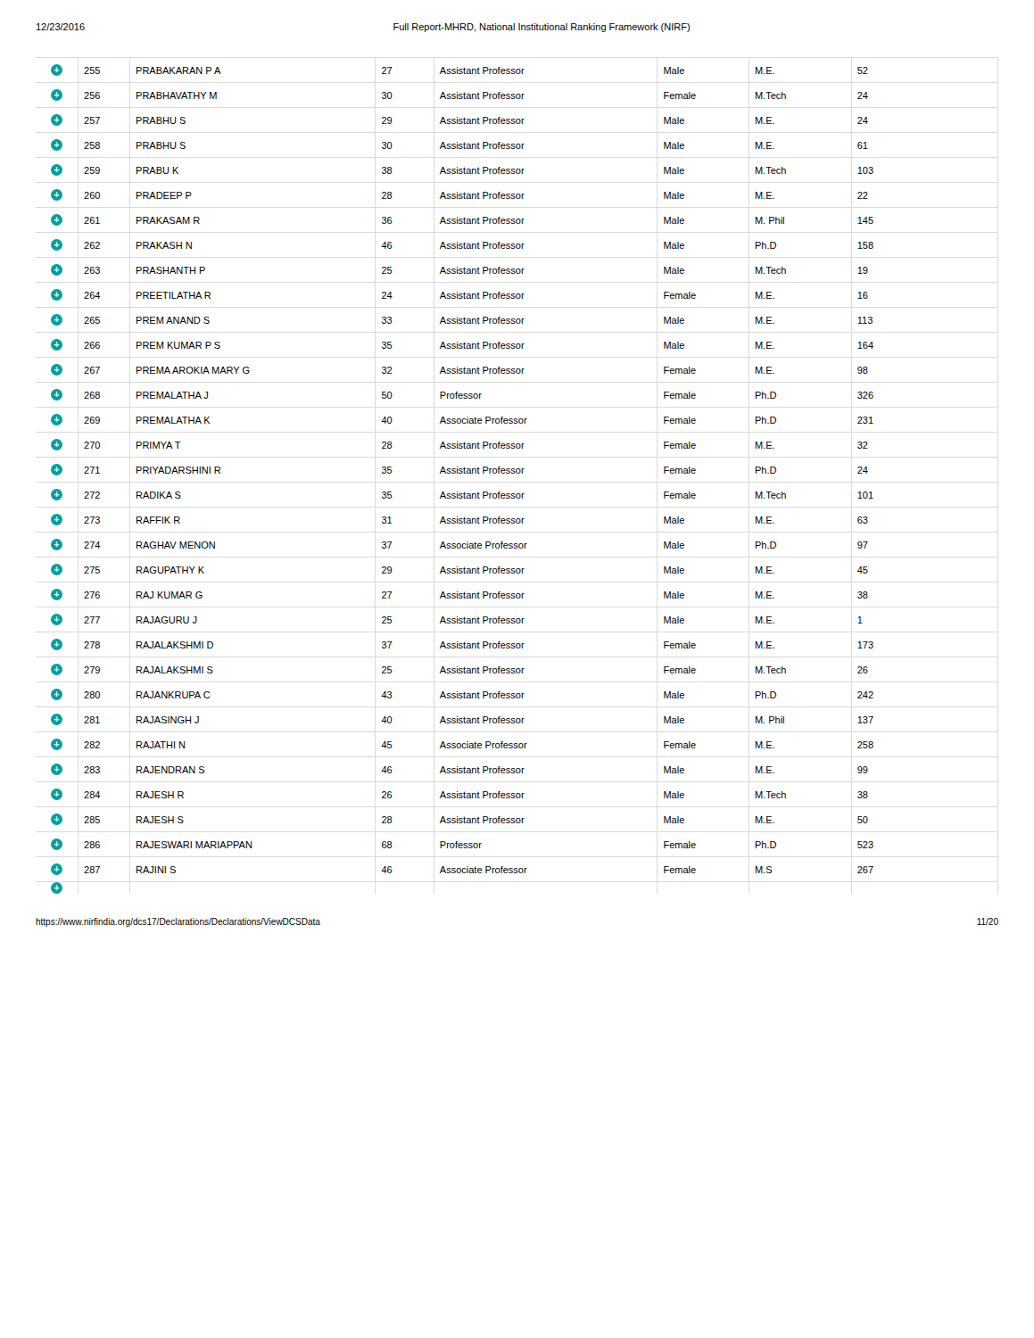12/23/2016
Full Report-MHRD, National Institutional Ranking Framework (NIRF)
| + | 255 | PRABAKARAN P A | 27 | Assistant Professor | Male | M.E. | 52 |
| + | 256 | PRABHAVATHY M | 30 | Assistant Professor | Female | M.Tech | 24 |
| + | 257 | PRABHU S | 29 | Assistant Professor | Male | M.E. | 24 |
| + | 258 | PRABHU S | 30 | Assistant Professor | Male | M.E. | 61 |
| + | 259 | PRABU K | 38 | Assistant Professor | Male | M.Tech | 103 |
| + | 260 | PRADEEP P | 28 | Assistant Professor | Male | M.E. | 22 |
| + | 261 | PRAKASAM R | 36 | Assistant Professor | Male | M. Phil | 145 |
| + | 262 | PRAKASH N | 46 | Assistant Professor | Male | Ph.D | 158 |
| + | 263 | PRASHANTH P | 25 | Assistant Professor | Male | M.Tech | 19 |
| + | 264 | PREETILATHA R | 24 | Assistant Professor | Female | M.E. | 16 |
| + | 265 | PREM ANAND S | 33 | Assistant Professor | Male | M.E. | 113 |
| + | 266 | PREM KUMAR P S | 35 | Assistant Professor | Male | M.E. | 164 |
| + | 267 | PREMA AROKIA MARY G | 32 | Assistant Professor | Female | M.E. | 98 |
| + | 268 | PREMALATHA J | 50 | Professor | Female | Ph.D | 326 |
| + | 269 | PREMALATHA K | 40 | Associate Professor | Female | Ph.D | 231 |
| + | 270 | PRIMYA T | 28 | Assistant Professor | Female | M.E. | 32 |
| + | 271 | PRIYADARSHINI R | 35 | Assistant Professor | Female | Ph.D | 24 |
| + | 272 | RADIKA S | 35 | Assistant Professor | Female | M.Tech | 101 |
| + | 273 | RAFFIK R | 31 | Assistant Professor | Male | M.E. | 63 |
| + | 274 | RAGHAV MENON | 37 | Associate Professor | Male | Ph.D | 97 |
| + | 275 | RAGUPATHY K | 29 | Assistant Professor | Male | M.E. | 45 |
| + | 276 | RAJ KUMAR G | 27 | Assistant Professor | Male | M.E. | 38 |
| + | 277 | RAJAGURU J | 25 | Assistant Professor | Male | M.E. | 1 |
| + | 278 | RAJALAKSHMI D | 37 | Assistant Professor | Female | M.E. | 173 |
| + | 279 | RAJALAKSHMI S | 25 | Assistant Professor | Female | M.Tech | 26 |
| + | 280 | RAJANKRUPA C | 43 | Assistant Professor | Male | Ph.D | 242 |
| + | 281 | RAJASINGH J | 40 | Assistant Professor | Male | M. Phil | 137 |
| + | 282 | RAJATHI N | 45 | Associate Professor | Female | M.E. | 258 |
| + | 283 | RAJENDRAN S | 46 | Assistant Professor | Male | M.E. | 99 |
| + | 284 | RAJESH R | 26 | Assistant Professor | Male | M.Tech | 38 |
| + | 285 | RAJESH S | 28 | Assistant Professor | Male | M.E. | 50 |
| + | 286 | RAJESWARI MARIAPPAN | 68 | Professor | Female | Ph.D | 523 |
| + | 287 | RAJINI S | 46 | Associate Professor | Female | M.S | 267 |
| + | | | | | | | |
https://www.nirfindia.org/dcs17/Declarations/Declarations/ViewDCSData
11/20